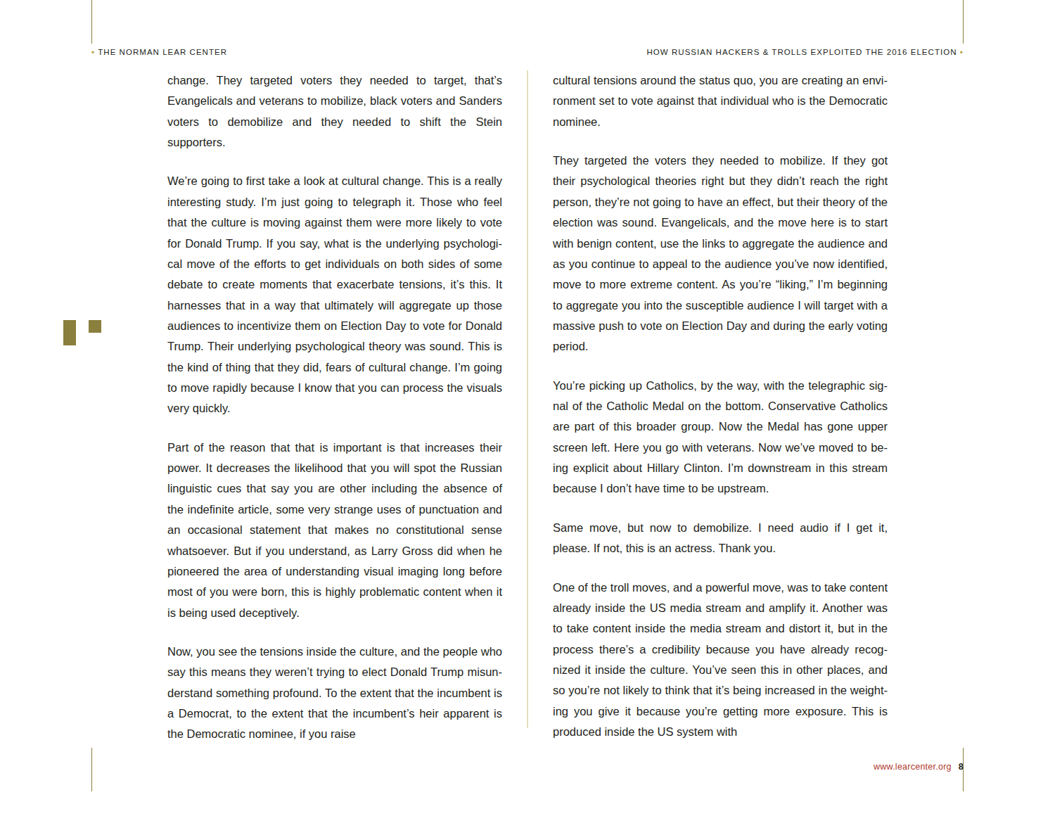• The Norman Lear Center
How Russian Hackers & Trolls Exploited the 2016 Election •
change. They targeted voters they needed to target, that’s Evangelicals and veterans to mobilize, black voters and Sanders voters to demobilize and they needed to shift the Stein supporters.
We’re going to first take a look at cultural change. This is a really interesting study. I’m just going to telegraph it. Those who feel that the culture is moving against them were more likely to vote for Donald Trump. If you say, what is the underlying psychological move of the efforts to get individuals on both sides of some debate to create moments that exacerbate tensions, it’s this. It harnesses that in a way that ultimately will aggregate up those audiences to incentivize them on Election Day to vote for Donald Trump. Their underlying psychological theory was sound. This is the kind of thing that they did, fears of cultural change. I’m going to move rapidly because I know that you can process the visuals very quickly.
Part of the reason that that is important is that increases their power. It decreases the likelihood that you will spot the Russian linguistic cues that say you are other including the absence of the indefinite article, some very strange uses of punctuation and an occasional statement that makes no constitutional sense whatsoever. But if you understand, as Larry Gross did when he pioneered the area of understanding visual imaging long before most of you were born, this is highly problematic content when it is being used deceptively.
Now, you see the tensions inside the culture, and the people who say this means they weren’t trying to elect Donald Trump misunderstand something profound. To the extent that the incumbent is a Democrat, to the extent that the incumbent’s heir apparent is the Democratic nominee, if you raise
cultural tensions around the status quo, you are creating an environment set to vote against that individual who is the Democratic nominee.
They targeted the voters they needed to mobilize. If they got their psychological theories right but they didn’t reach the right person, they’re not going to have an effect, but their theory of the election was sound. Evangelicals, and the move here is to start with benign content, use the links to aggregate the audience and as you continue to appeal to the audience you’ve now identified, move to more extreme content. As you’re “liking,” I’m beginning to aggregate you into the susceptible audience I will target with a massive push to vote on Election Day and during the early voting period.
You’re picking up Catholics, by the way, with the telegraphic signal of the Catholic Medal on the bottom. Conservative Catholics are part of this broader group. Now the Medal has gone upper screen left. Here you go with veterans. Now we’ve moved to being explicit about Hillary Clinton. I’m downstream in this stream because I don’t have time to be upstream.
Same move, but now to demobilize. I need audio if I get it, please. If not, this is an actress. Thank you.
One of the troll moves, and a powerful move, was to take content already inside the US media stream and amplify it. Another was to take content inside the media stream and distort it, but in the process there’s a credibility because you have already recognized it inside the culture. You’ve seen this in other places, and so you’re not likely to think that it’s being increased in the weighting you give it because you’re getting more exposure. This is produced inside the US system with
www.learcenter.org 8